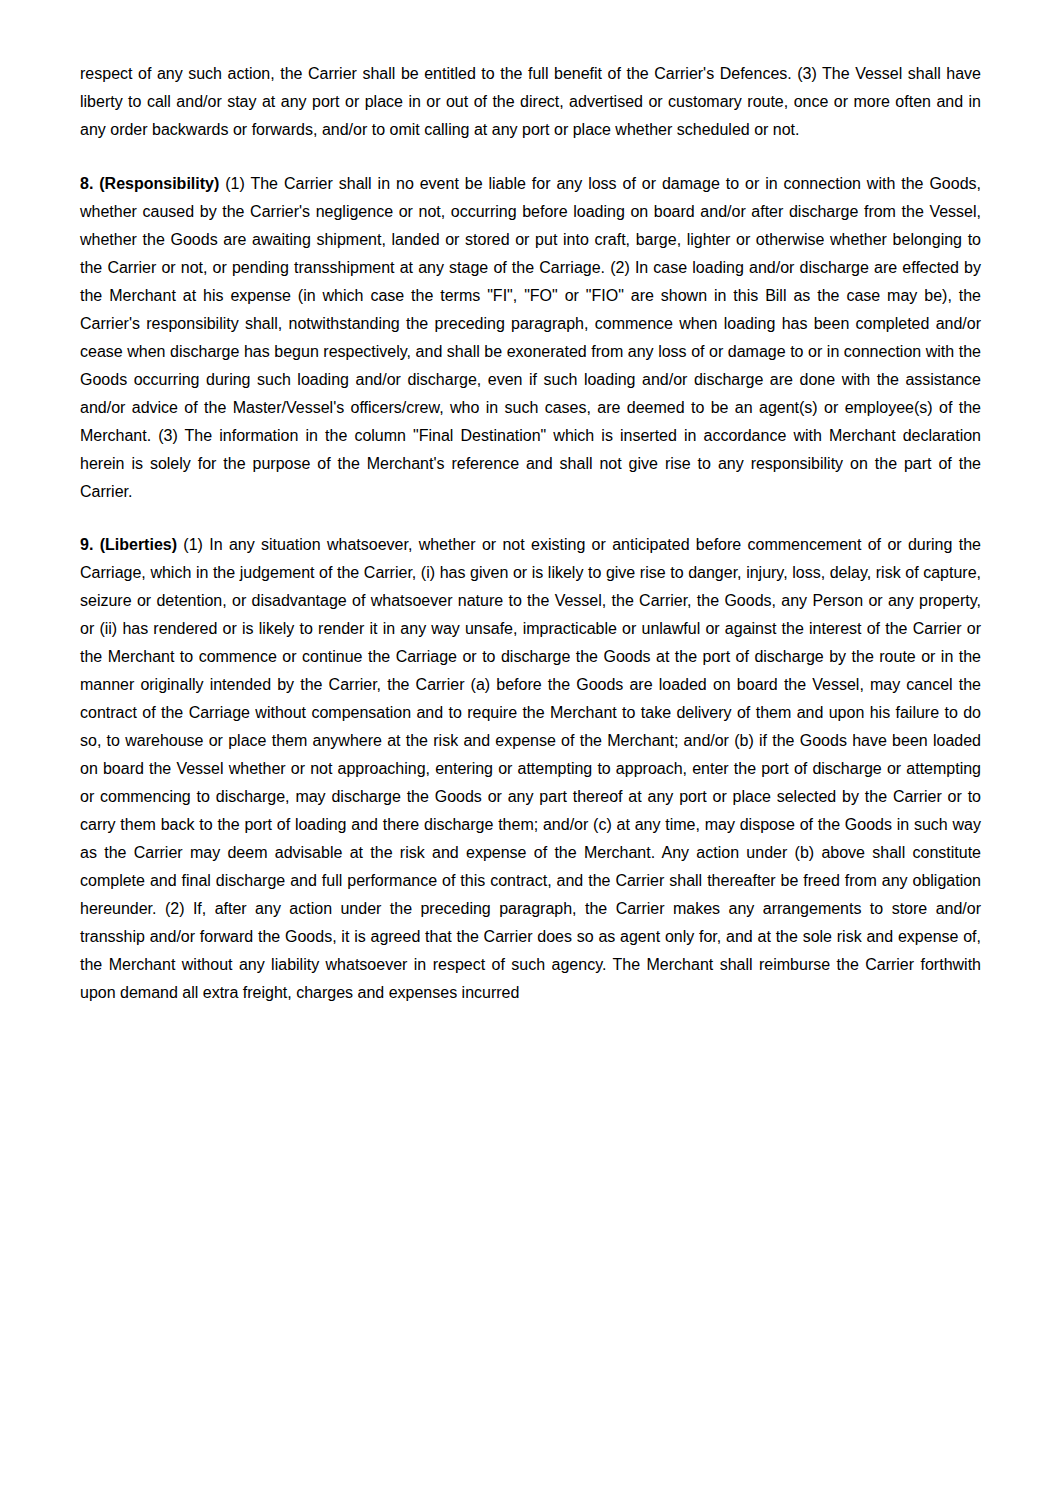respect of any such action, the Carrier shall be entitled to the full benefit of the Carrier's Defences. (3) The Vessel shall have liberty to call and/or stay at any port or place in or out of the direct, advertised or customary route, once or more often and in any order backwards or forwards, and/or to omit calling at any port or place whether scheduled or not.
8. (Responsibility) (1) The Carrier shall in no event be liable for any loss of or damage to or in connection with the Goods, whether caused by the Carrier's negligence or not, occurring before loading on board and/or after discharge from the Vessel, whether the Goods are awaiting shipment, landed or stored or put into craft, barge, lighter or otherwise whether belonging to the Carrier or not, or pending transshipment at any stage of the Carriage. (2) In case loading and/or discharge are effected by the Merchant at his expense (in which case the terms "FI", "FO" or "FIO" are shown in this Bill as the case may be), the Carrier's responsibility shall, notwithstanding the preceding paragraph, commence when loading has been completed and/or cease when discharge has begun respectively, and shall be exonerated from any loss of or damage to or in connection with the Goods occurring during such loading and/or discharge, even if such loading and/or discharge are done with the assistance and/or advice of the Master/Vessel's officers/crew, who in such cases, are deemed to be an agent(s) or employee(s) of the Merchant. (3) The information in the column "Final Destination" which is inserted in accordance with Merchant declaration herein is solely for the purpose of the Merchant's reference and shall not give rise to any responsibility on the part of the Carrier.
9. (Liberties) (1) In any situation whatsoever, whether or not existing or anticipated before commencement of or during the Carriage, which in the judgement of the Carrier, (i) has given or is likely to give rise to danger, injury, loss, delay, risk of capture, seizure or detention, or disadvantage of whatsoever nature to the Vessel, the Carrier, the Goods, any Person or any property, or (ii) has rendered or is likely to render it in any way unsafe, impracticable or unlawful or against the interest of the Carrier or the Merchant to commence or continue the Carriage or to discharge the Goods at the port of discharge by the route or in the manner originally intended by the Carrier, the Carrier (a) before the Goods are loaded on board the Vessel, may cancel the contract of the Carriage without compensation and to require the Merchant to take delivery of them and upon his failure to do so, to warehouse or place them anywhere at the risk and expense of the Merchant; and/or (b) if the Goods have been loaded on board the Vessel whether or not approaching, entering or attempting to approach, enter the port of discharge or attempting or commencing to discharge, may discharge the Goods or any part thereof at any port or place selected by the Carrier or to carry them back to the port of loading and there discharge them; and/or (c) at any time, may dispose of the Goods in such way as the Carrier may deem advisable at the risk and expense of the Merchant. Any action under (b) above shall constitute complete and final discharge and full performance of this contract, and the Carrier shall thereafter be freed from any obligation hereunder. (2) If, after any action under the preceding paragraph, the Carrier makes any arrangements to store and/or transship and/or forward the Goods, it is agreed that the Carrier does so as agent only for, and at the sole risk and expense of, the Merchant without any liability whatsoever in respect of such agency. The Merchant shall reimburse the Carrier forthwith upon demand all extra freight, charges and expenses incurred